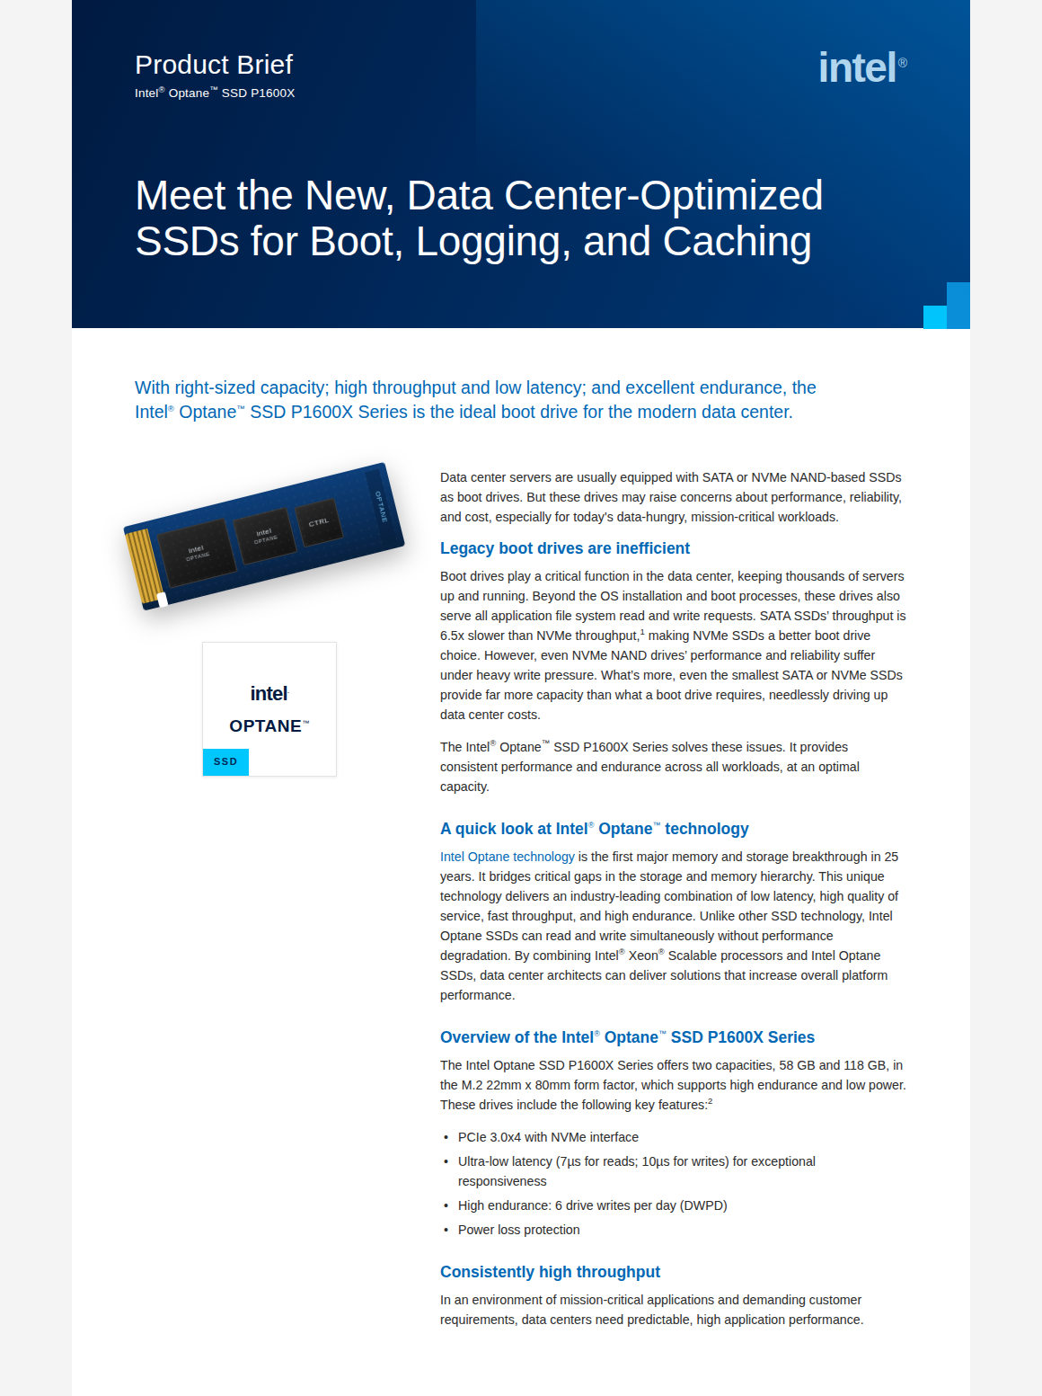Product Brief
Intel® Optane™ SSD P1600X
intel®
Meet the New, Data Center-Optimized
SSDs for Boot, Logging, and Caching
With right-sized capacity; high throughput and low latency; and excellent endurance, the Intel® Optane™ SSD P1600X Series is the ideal boot drive for the modern data center.
intelOPTANE
intelOPTANE
CTRL
OPTANE
intel.
OPTANE™
SSD
Data center servers are usually equipped with SATA or NVMe NAND-based SSDs as boot drives. But these drives may raise concerns about performance, reliability, and cost, especially for today's data-hungry, mission-critical workloads.
Legacy boot drives are inefficient
Boot drives play a critical function in the data center, keeping thousands of servers up and running. Beyond the OS installation and boot processes, these drives also serve all application file system read and write requests. SATA SSDs’ throughput is 6.5x slower than NVMe throughput,1 making NVMe SSDs a better boot drive choice. However, even NVMe NAND drives’ performance and reliability suffer under heavy write pressure. What’s more, even the smallest SATA or NVMe SSDs provide far more capacity than what a boot drive requires, needlessly driving up data center costs.
The Intel® Optane™ SSD P1600X Series solves these issues. It provides consistent performance and endurance across all workloads, at an optimal capacity.
A quick look at Intel® Optane™ technology
Intel Optane technology is the first major memory and storage breakthrough in 25 years. It bridges critical gaps in the storage and memory hierarchy. This unique technology delivers an industry-leading combination of low latency, high quality of service, fast throughput, and high endurance. Unlike other SSD technology, Intel Optane SSDs can read and write simultaneously without performance degradation. By combining Intel® Xeon® Scalable processors and Intel Optane SSDs, data center architects can deliver solutions that increase overall platform performance.
Overview of the Intel® Optane™ SSD P1600X Series
The Intel Optane SSD P1600X Series offers two capacities, 58 GB and 118 GB, in the M.2 22mm x 80mm form factor, which supports high endurance and low power. These drives include the following key features:2
PCIe 3.0x4 with NVMe interface
Ultra-low latency (7µs for reads; 10µs for writes) for exceptional responsiveness
High endurance: 6 drive writes per day (DWPD)
Power loss protection
Consistently high throughput
In an environment of mission-critical applications and demanding customer requirements, data centers need predictable, high application performance.